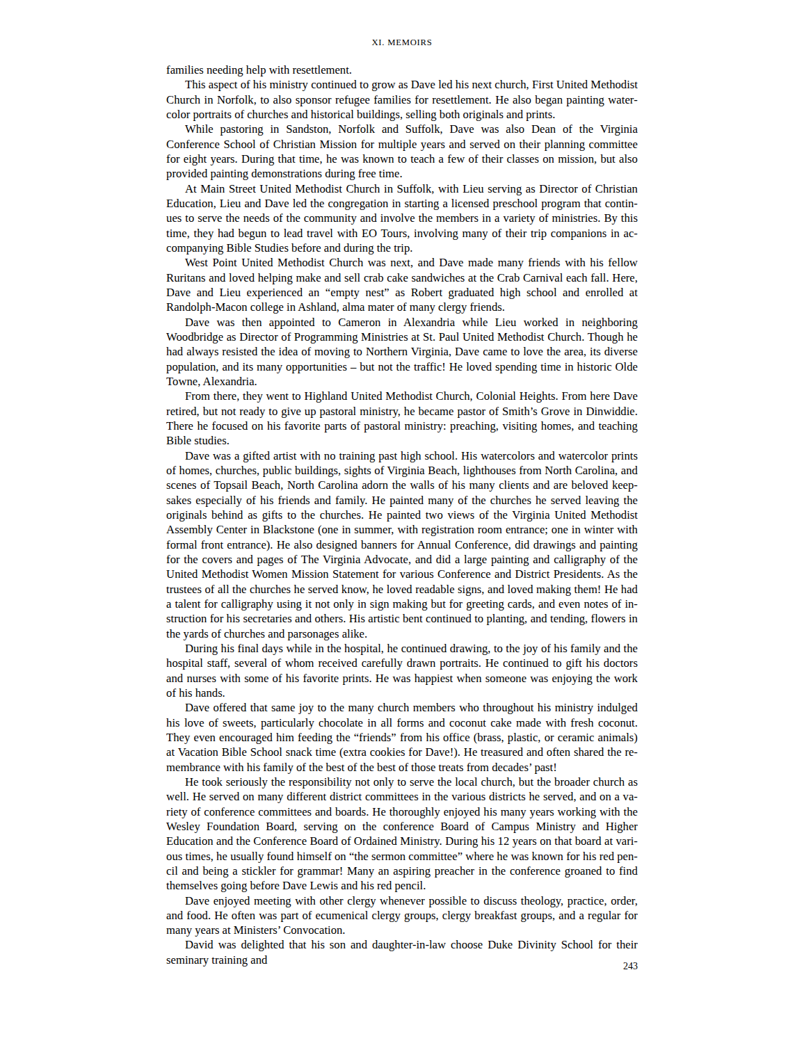XI. MEMOIRS
families needing help with resettlement.
This aspect of his ministry continued to grow as Dave led his next church, First United Methodist Church in Norfolk, to also sponsor refugee families for resettlement. He also began painting watercolor portraits of churches and historical buildings, selling both originals and prints.
While pastoring in Sandston, Norfolk and Suffolk, Dave was also Dean of the Virginia Conference School of Christian Mission for multiple years and served on their planning committee for eight years. During that time, he was known to teach a few of their classes on mission, but also provided painting demonstrations during free time.
At Main Street United Methodist Church in Suffolk, with Lieu serving as Director of Christian Education, Lieu and Dave led the congregation in starting a licensed preschool program that continues to serve the needs of the community and involve the members in a variety of ministries. By this time, they had begun to lead travel with EO Tours, involving many of their trip companions in accompanying Bible Studies before and during the trip.
West Point United Methodist Church was next, and Dave made many friends with his fellow Ruritans and loved helping make and sell crab cake sandwiches at the Crab Carnival each fall. Here, Dave and Lieu experienced an “empty nest” as Robert graduated high school and enrolled at Randolph-Macon college in Ashland, alma mater of many clergy friends.
Dave was then appointed to Cameron in Alexandria while Lieu worked in neighboring Woodbridge as Director of Programming Ministries at St. Paul United Methodist Church. Though he had always resisted the idea of moving to Northern Virginia, Dave came to love the area, its diverse population, and its many opportunities – but not the traffic! He loved spending time in historic Olde Towne, Alexandria.
From there, they went to Highland United Methodist Church, Colonial Heights. From here Dave retired, but not ready to give up pastoral ministry, he became pastor of Smith’s Grove in Dinwiddie. There he focused on his favorite parts of pastoral ministry: preaching, visiting homes, and teaching Bible studies.
Dave was a gifted artist with no training past high school. His watercolors and watercolor prints of homes, churches, public buildings, sights of Virginia Beach, lighthouses from North Carolina, and scenes of Topsail Beach, North Carolina adorn the walls of his many clients and are beloved keepsakes especially of his friends and family. He painted many of the churches he served leaving the originals behind as gifts to the churches. He painted two views of the Virginia United Methodist Assembly Center in Blackstone (one in summer, with registration room entrance; one in winter with formal front entrance). He also designed banners for Annual Conference, did drawings and painting for the covers and pages of The Virginia Advocate, and did a large painting and calligraphy of the United Methodist Women Mission Statement for various Conference and District Presidents. As the trustees of all the churches he served know, he loved readable signs, and loved making them! He had a talent for calligraphy using it not only in sign making but for greeting cards, and even notes of instruction for his secretaries and others. His artistic bent continued to planting, and tending, flowers in the yards of churches and parsonages alike.
During his final days while in the hospital, he continued drawing, to the joy of his family and the hospital staff, several of whom received carefully drawn portraits. He continued to gift his doctors and nurses with some of his favorite prints. He was happiest when someone was enjoying the work of his hands.
Dave offered that same joy to the many church members who throughout his ministry indulged his love of sweets, particularly chocolate in all forms and coconut cake made with fresh coconut. They even encouraged him feeding the “friends” from his office (brass, plastic, or ceramic animals) at Vacation Bible School snack time (extra cookies for Dave!). He treasured and often shared the remembrance with his family of the best of the best of those treats from decades’ past!
He took seriously the responsibility not only to serve the local church, but the broader church as well. He served on many different district committees in the various districts he served, and on a variety of conference committees and boards. He thoroughly enjoyed his many years working with the Wesley Foundation Board, serving on the conference Board of Campus Ministry and Higher Education and the Conference Board of Ordained Ministry. During his 12 years on that board at various times, he usually found himself on “the sermon committee” where he was known for his red pencil and being a stickler for grammar! Many an aspiring preacher in the conference groaned to find themselves going before Dave Lewis and his red pencil.
Dave enjoyed meeting with other clergy whenever possible to discuss theology, practice, order, and food. He often was part of ecumenical clergy groups, clergy breakfast groups, and a regular for many years at Ministers’ Convocation.
David was delighted that his son and daughter-in-law choose Duke Divinity School for their seminary training and
243